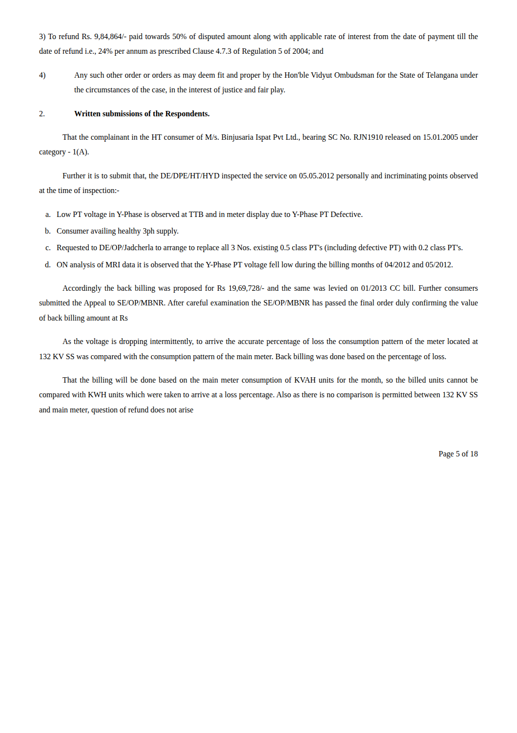3) To refund Rs. 9,84,864/- paid towards 50% of disputed amount along with applicable rate of interest from the date of payment till the date of refund i.e., 24% per annum as prescribed Clause 4.7.3 of Regulation 5 of 2004; and
4) Any such other order or orders as may deem fit and proper by the Hon'ble Vidyut Ombudsman for the State of Telangana under the circumstances of the case, in the interest of justice and fair play.
2. Written submissions of the Respondents.
That the complainant in the HT consumer of M/s. Binjusaria Ispat Pvt Ltd., bearing SC No. RJN1910 released on 15.01.2005 under category - 1(A).
Further it is to submit that, the DE/DPE/HT/HYD inspected the service on 05.05.2012 personally and incriminating points observed at the time of inspection:-
Low PT voltage in Y-Phase is observed at TTB and in meter display due to Y-Phase PT Defective.
Consumer availing healthy 3ph supply.
Requested to DE/OP/Jadcherla to arrange to replace all 3 Nos. existing 0.5 class PT's (including defective PT) with 0.2 class PT's.
ON analysis of MRI data it is observed that the Y-Phase PT voltage fell low during the billing months of 04/2012 and 05/2012.
Accordingly the back billing was proposed for Rs 19,69,728/- and the same was levied on 01/2013 CC bill. Further consumers submitted the Appeal to SE/OP/MBNR. After careful examination the SE/OP/MBNR has passed the final order duly confirming the value of back billing amount at Rs
As the voltage is dropping intermittently, to arrive the accurate percentage of loss the consumption pattern of the meter located at 132 KV SS was compared with the consumption pattern of the main meter. Back billing was done based on the percentage of loss.
That the billing will be done based on the main meter consumption of KVAH units for the month, so the billed units cannot be compared with KWH units which were taken to arrive at a loss percentage. Also as there is no comparison is permitted between 132 KV SS and main meter, question of refund does not arise
Page 5 of 18